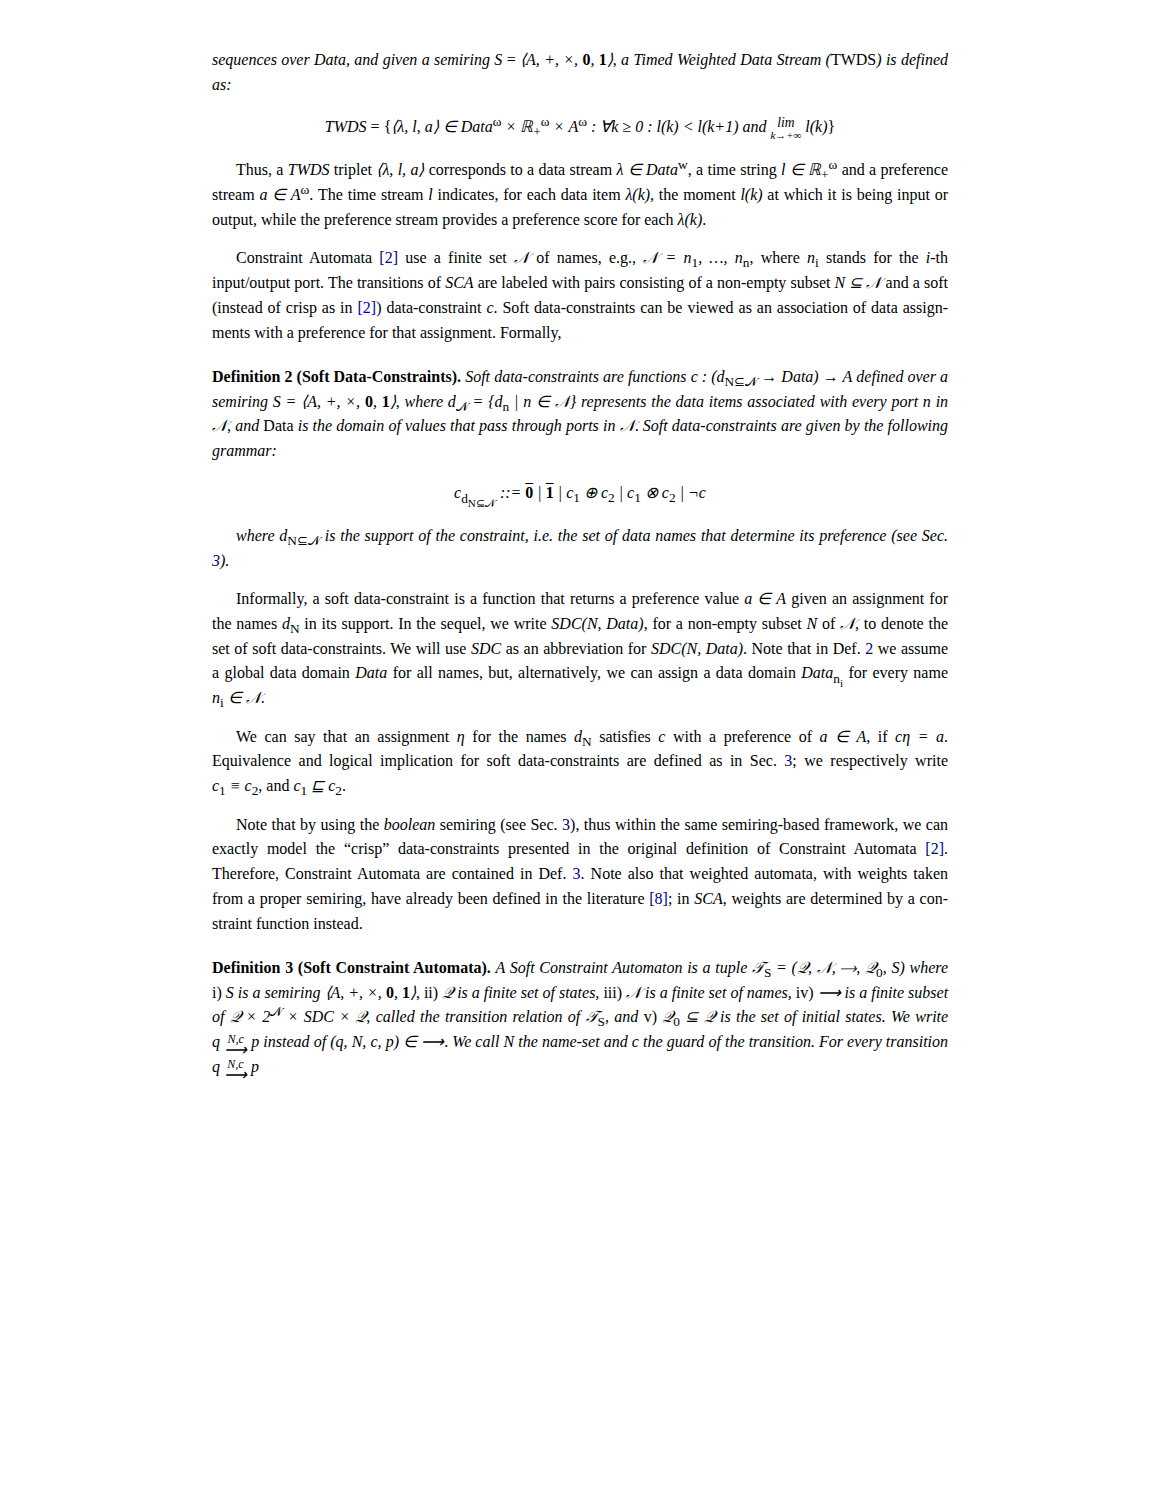sequences over Data, and given a semiring S = ⟨A, +, ×, 0, 1⟩, a Timed Weighted Data Stream (TWDS) is defined as:
TWDS = {⟨λ, l, a⟩ ∈ Dataω × ℝ+ω × Aω : ∀k ≥ 0 : l(k) < l(k+1) and lim k→+∞ l(k)}
Thus, a TWDS triplet ⟨λ, l, a⟩ corresponds to a data stream λ ∈ Dataw, a time string l ∈ ℝ+ω and a preference stream a ∈ Aω. The time stream l indicates, for each data item λ(k), the moment l(k) at which it is being input or output, while the preference stream provides a preference score for each λ(k).
Constraint Automata [2] use a finite set 𝒩 of names, e.g., 𝒩 = n1, …, nn, where ni stands for the i-th input/output port. The transitions of SCA are labeled with pairs consisting of a non-empty subset N ⊆ 𝒩 and a soft (instead of crisp as in [2]) data-constraint c. Soft data-constraints can be viewed as an association of data assignments with a preference for that assignment. Formally,
Definition 2 (Soft Data-Constraints). Soft data-constraints are functions c : (dN⊆𝒩 → Data) → A defined over a semiring S = ⟨A, +, ×, 0, 1⟩, where d𝒩 = {dn | n ∈ 𝒩} represents the data items associated with every port n in 𝒩, and Data is the domain of values that pass through ports in 𝒩. Soft data-constraints are given by the following grammar:
cdN⊆𝒩 ::= 0 | 1 | c1 ⊕ c2 | c1 ⊗ c2 | ¬c
where dN⊆𝒩 is the support of the constraint, i.e. the set of data names that determine its preference (see Sec. 3).
Informally, a soft data-constraint is a function that returns a preference value a ∈ A given an assignment for the names dN in its support. In the sequel, we write SDC(N, Data), for a non-empty subset N of 𝒩, to denote the set of soft data-constraints. We will use SDC as an abbreviation for SDC(N, Data). Note that in Def. 2 we assume a global data domain Data for all names, but, alternatively, we can assign a data domain Datani for every name ni ∈ 𝒩.
We can say that an assignment η for the names dN satisfies c with a preference of a ∈ A, if cη = a. Equivalence and logical implication for soft data-constraints are defined as in Sec. 3; we respectively write c1 ≡ c2, and c1 ⊑ c2.
Note that by using the boolean semiring (see Sec. 3), thus within the same semiring-based framework, we can exactly model the “crisp” data-constraints presented in the original definition of Constraint Automata [2]. Therefore, Constraint Automata are contained in Def. 3. Note also that weighted automata, with weights taken from a proper semiring, have already been defined in the literature [8]; in SCA, weights are determined by a constraint function instead.
Definition 3 (Soft Constraint Automata). A Soft Constraint Automaton is a tuple 𝒯S = (𝒬, 𝒩, ⟶, 𝒬0, S) where i) S is a semiring ⟨A, +, ×, 0, 1⟩, ii) 𝒬 is a finite set of states, iii) 𝒩 is a finite set of names, iv) ⟶ is a finite subset of 𝒬 × 2𝒩 × SDC × 𝒬, called the transition relation of 𝒯S, and v) 𝒬0 ⊆ 𝒬 is the set of initial states. We write q N,c⟶ p instead of (q, N, c, p) ∈ ⟶. We call N the name-set and c the guard of the transition. For every transition q N,c⟶ p